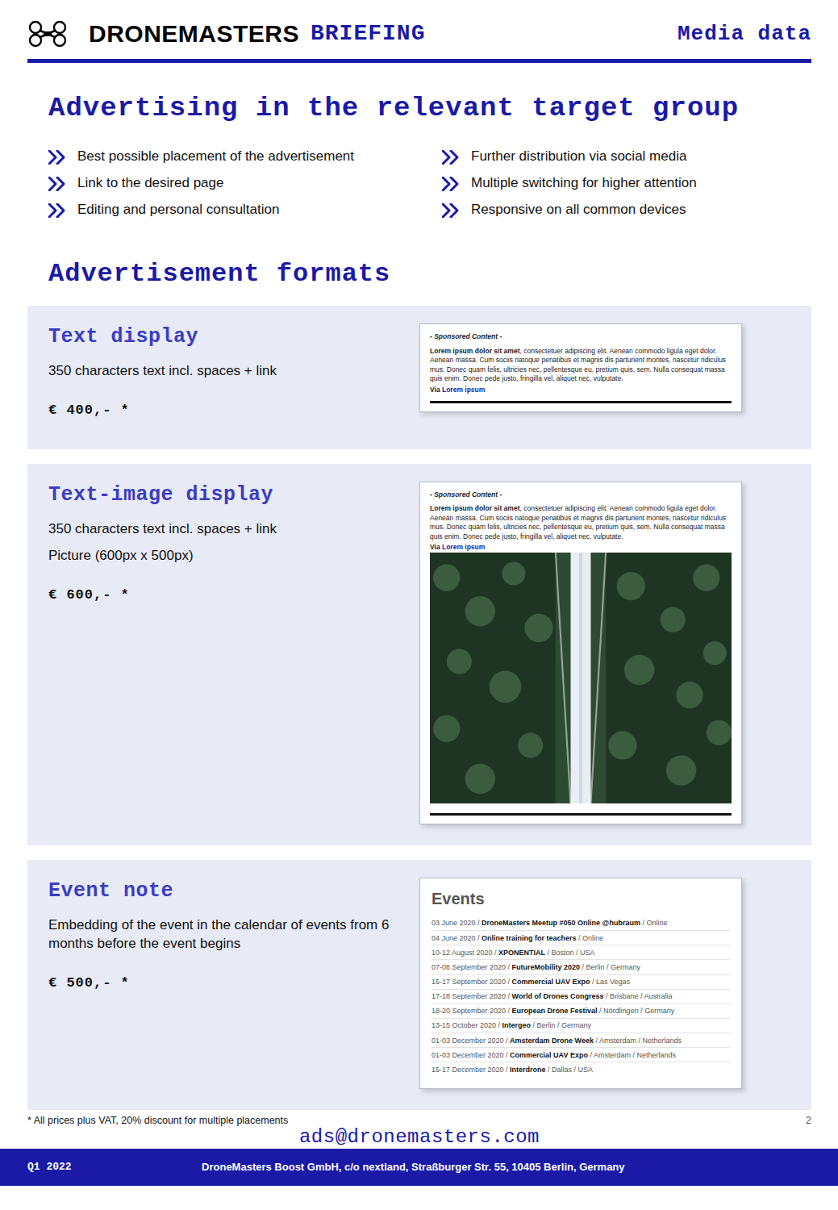DRONEMASTERS BRIEFING
Media data
Advertising in the relevant target group
Best possible placement of the advertisement
Further distribution via social media
Link to the desired page
Multiple switching for higher attention
Editing and personal consultation
Responsive on all common devices
Advertisement formats
Text display
350 characters text incl. spaces + link
€ 400,- *
- Sponsored Content -
Lorem ipsum dolor sit amet, consectetuer adipiscing elit. Aenean commodo ligula eget dolor. Aenean massa. Cum sociis natoque penatibus et magnis dis parturient montes, nascetur ridiculus mus. Donec quam felis, ultricies nec, pellentesque eu, pretium quis, sem. Nulla consequat massa quis enim. Donec pede justo, fringilla vel, aliquet nec, vulputate.
Via Lorem ipsum
Text-image display
350 characters text incl. spaces + link
Picture (600px x 500px)
€ 600,- *
- Sponsored Content -
Lorem ipsum dolor sit amet, consectetuer adipiscing elit. Aenean commodo ligula eget dolor. Aenean massa. Cum sociis natoque penatibus et magnis dis parturient montes, nascetur ridiculus mus. Donec quam felis, ultricies nec, pellentesque eu, pretium quis, sem. Nulla consequat massa quis enim. Donec pede justo, fringilla vel, aliquet nec, vulputate.
Via Lorem ipsum
Event note
Embedding of the event in the calendar of events from 6 months before the event begins
€ 500,- *
Events
03 June 2020 / DroneMasters Meetup #050 Online @hubraum / Online
04 June 2020 / Online training for teachers / Online
10-12 August 2020 / XPONENTIAL / Boston / USA
07-08 September 2020 / FutureMobility 2020 / Berlin / Germany
15-17 September 2020 / Commercial UAV Expo / Las Vegas
17-18 September 2020 / World of Drones Congress / Brisbane / Australia
18-20 September 2020 / European Drone Festival / Nördlingen / Germany
13-15 October 2020 / Intergeo / Berlin / Germany
01-03 December 2020 / Amsterdam Drone Week / Amsterdam / Netherlands
01-03 December 2020 / Commercial UAV Expo / Amsterdam / Netherlands
15-17 December 2020 / Interdrone / Dallas / USA
ads@dronemasters.com
* All prices plus VAT, 20% discount for multiple placements
2
Q1 2022 DroneMasters Boost GmbH, c/o nextland, Straßburger Str. 55, 10405 Berlin, Germany